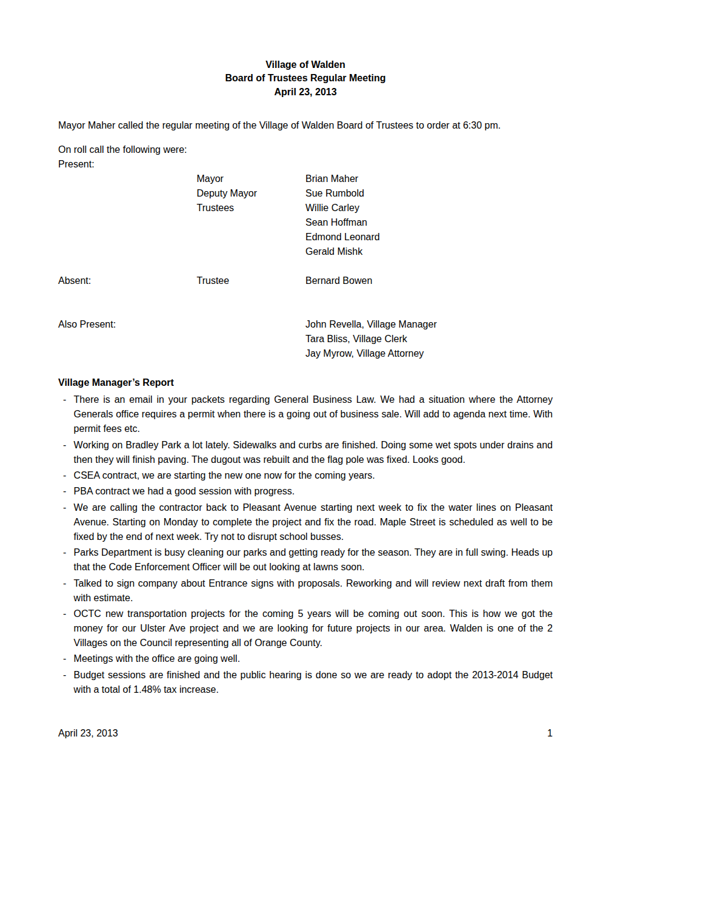Village of Walden
Board of Trustees Regular Meeting
April 23, 2013
Mayor Maher called the regular meeting of the Village of Walden Board of Trustees to order at 6:30 pm.
On roll call the following were:
| Present: | | |
| | Mayor | Brian Maher |
| | Deputy Mayor | Sue Rumbold |
| | Trustees | Willie Carley |
| | | Sean Hoffman |
| | | Edmond Leonard |
| | | Gerald Mishk |
| Absent: | Trustee | Bernard Bowen |
| Also Present: | | John Revella, Village Manager |
| | | Tara Bliss, Village Clerk |
| | | Jay Myrow, Village Attorney |
Village Manager’s Report
There is an email in your packets regarding General Business Law. We had a situation where the Attorney Generals office requires a permit when there is a going out of business sale. Will add to agenda next time. With permit fees etc.
Working on Bradley Park a lot lately. Sidewalks and curbs are finished. Doing some wet spots under drains and then they will finish paving. The dugout was rebuilt and the flag pole was fixed. Looks good.
CSEA contract, we are starting the new one now for the coming years.
PBA contract we had a good session with progress.
We are calling the contractor back to Pleasant Avenue starting next week to fix the water lines on Pleasant Avenue. Starting on Monday to complete the project and fix the road. Maple Street is scheduled as well to be fixed by the end of next week. Try not to disrupt school busses.
Parks Department is busy cleaning our parks and getting ready for the season. They are in full swing. Heads up that the Code Enforcement Officer will be out looking at lawns soon.
Talked to sign company about Entrance signs with proposals. Reworking and will review next draft from them with estimate.
OCTC new transportation projects for the coming 5 years will be coming out soon. This is how we got the money for our Ulster Ave project and we are looking for future projects in our area. Walden is one of the 2 Villages on the Council representing all of Orange County.
Meetings with the office are going well.
Budget sessions are finished and the public hearing is done so we are ready to adopt the 2013-2014 Budget with a total of 1.48% tax increase.
April 23, 2013 1